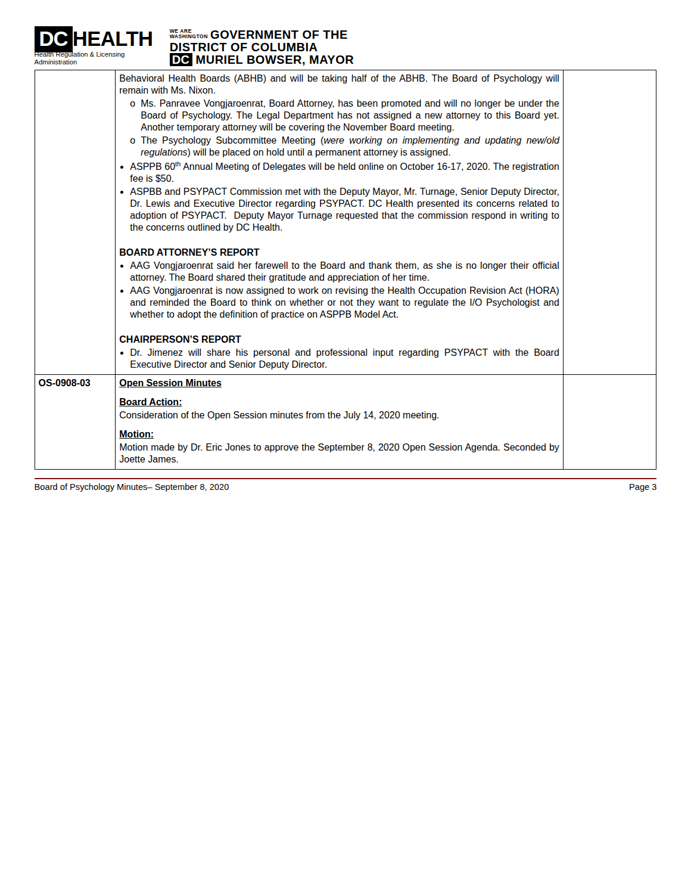DC HEALTH
Health Regulation & Licensing
Administration
WE ARE
WASHINGTON GOVERNMENT OF THE
DISTRICT OF COLUMBIA
DC MURIEL BOWSER, MAYOR
| | Behavioral Health Boards (ABHB) and will be taking half of the ABHB. The Board of Psychology will remain with Ms. Nixon. Ms. Panravee Vongjaroenrat, Board Attorney, has been promoted and will no longer be under the Board of Psychology. The Legal Department has not assigned a new attorney to this Board yet. Another temporary attorney will be covering the November Board meeting. The Psychology Subcommittee Meeting ( were working on implementing and updating new/old regulations ) will be placed on hold until a permanent attorney is assigned. ASPPB 60 th Annual Meeting of Delegates will be held online on October 16-17, 2020. The registration fee is $50. ASPBB and PSYPACT Commission met with the Deputy Mayor, Mr. Turnage, Senior Deputy Director, Dr. Lewis and Executive Director regarding PSYPACT. DC Health presented its concerns related to adoption of PSYPACT. Deputy Mayor Turnage requested that the commission respond in writing to the concerns outlined by DC Health. BOARD ATTORNEY’S REPORT AAG Vongjaroenrat said her farewell to the Board and thank them, as she is no longer their official attorney. The Board shared their gratitude and appreciation of her time. AAG Vongjaroenrat is now assigned to work on revising the Health Occupation Revision Act (HORA) and reminded the Board to think on whether or not they want to regulate the I/O Psychologist and whether to adopt the definition of practice on ASPPB Model Act. CHAIRPERSON’S REPORT Dr. Jimenez will share his personal and professional input regarding PSYPACT with the Board Executive Director and Senior Deputy Director. | |
| OS-0908-03 | Open Session Minutes Board Action: Consideration of the Open Session minutes from the July 14, 2020 meeting. Motion: Motion made by Dr. Eric Jones to approve the September 8, 2020 Open Session Agenda. Seconded by Joette James. | |
Board of Psychology Minutes– September 8, 2020 Page 3